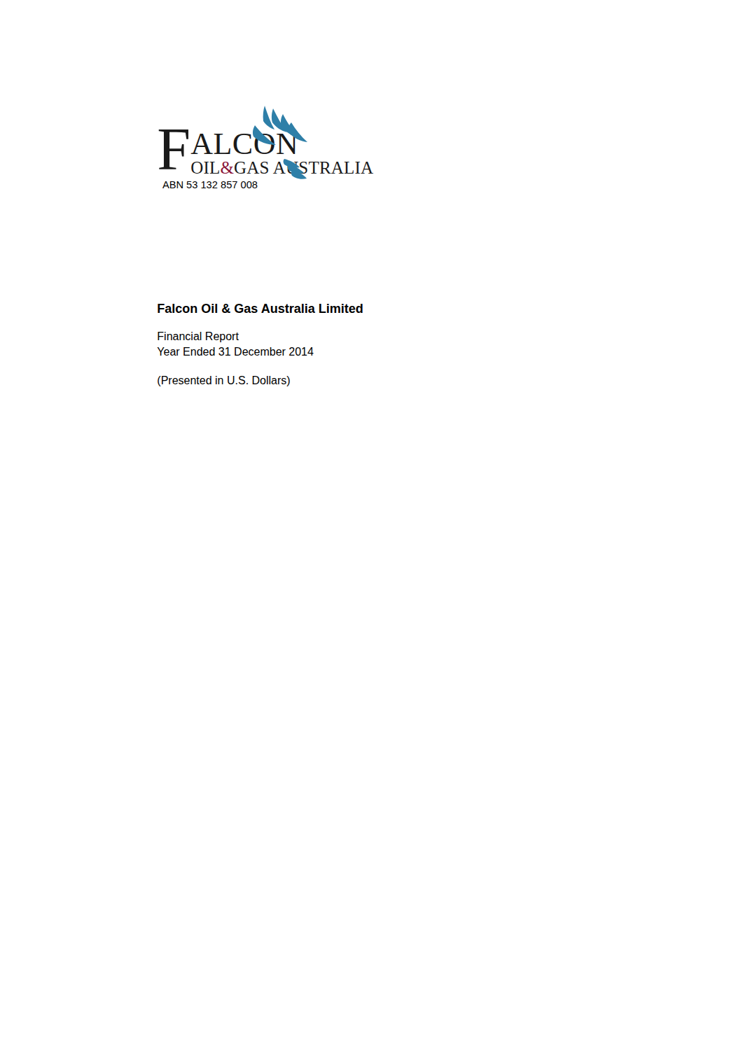FALCON
OIL&GAS AUSTRALIA
ABN 53 132 857 008
Falcon Oil & Gas Australia Limited
Financial Report
Year Ended 31 December 2014
(Presented in U.S. Dollars)